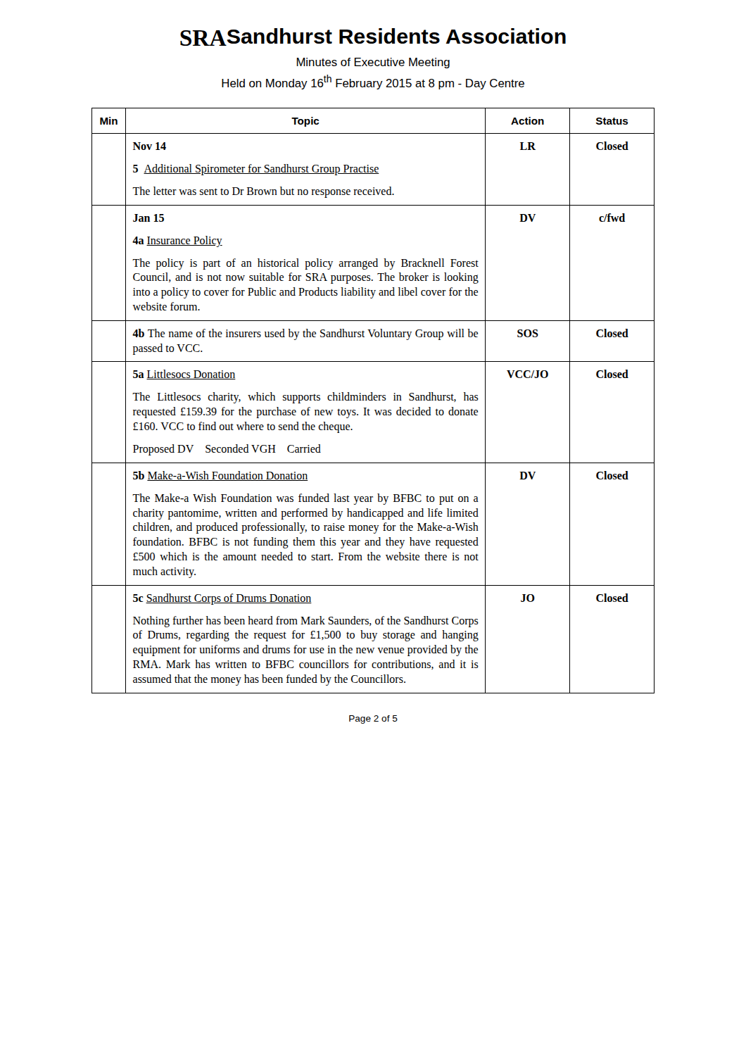SRASandhurst Residents Association
Minutes of Executive Meeting
Held on Monday 16th February 2015 at 8 pm - Day Centre
| Min | Topic | Action | Status |
| --- | --- | --- | --- |
| | Nov 14 5 Additional Spirometer for Sandhurst Group Practise The letter was sent to Dr Brown but no response received. | LR | Closed |
| | Jan 15 4a Insurance Policy The policy is part of an historical policy arranged by Bracknell Forest Council, and is not now suitable for SRA purposes. The broker is looking into a policy to cover for Public and Products liability and libel cover for the website forum. | DV | c/fwd |
| | 4b The name of the insurers used by the Sandhurst Voluntary Group will be passed to VCC. | SOS | Closed |
| | 5a Littlesocs Donation The Littlesocs charity, which supports childminders in Sandhurst, has requested £159.39 for the purchase of new toys. It was decided to donate £160. VCC to find out where to send the cheque. Proposed DV Seconded VGH Carried | VCC/JO | Closed |
| | 5b Make-a-Wish Foundation Donation The Make-a Wish Foundation was funded last year by BFBC to put on a charity pantomime, written and performed by handicapped and life limited children, and produced professionally, to raise money for the Make-a-Wish foundation. BFBC is not funding them this year and they have requested £500 which is the amount needed to start. From the website there is not much activity. | DV | Closed |
| | 5c Sandhurst Corps of Drums Donation Nothing further has been heard from Mark Saunders, of the Sandhurst Corps of Drums, regarding the request for £1,500 to buy storage and hanging equipment for uniforms and drums for use in the new venue provided by the RMA. Mark has written to BFBC councillors for contributions, and it is assumed that the money has been funded by the Councillors. | JO | Closed |
Page 2 of 5